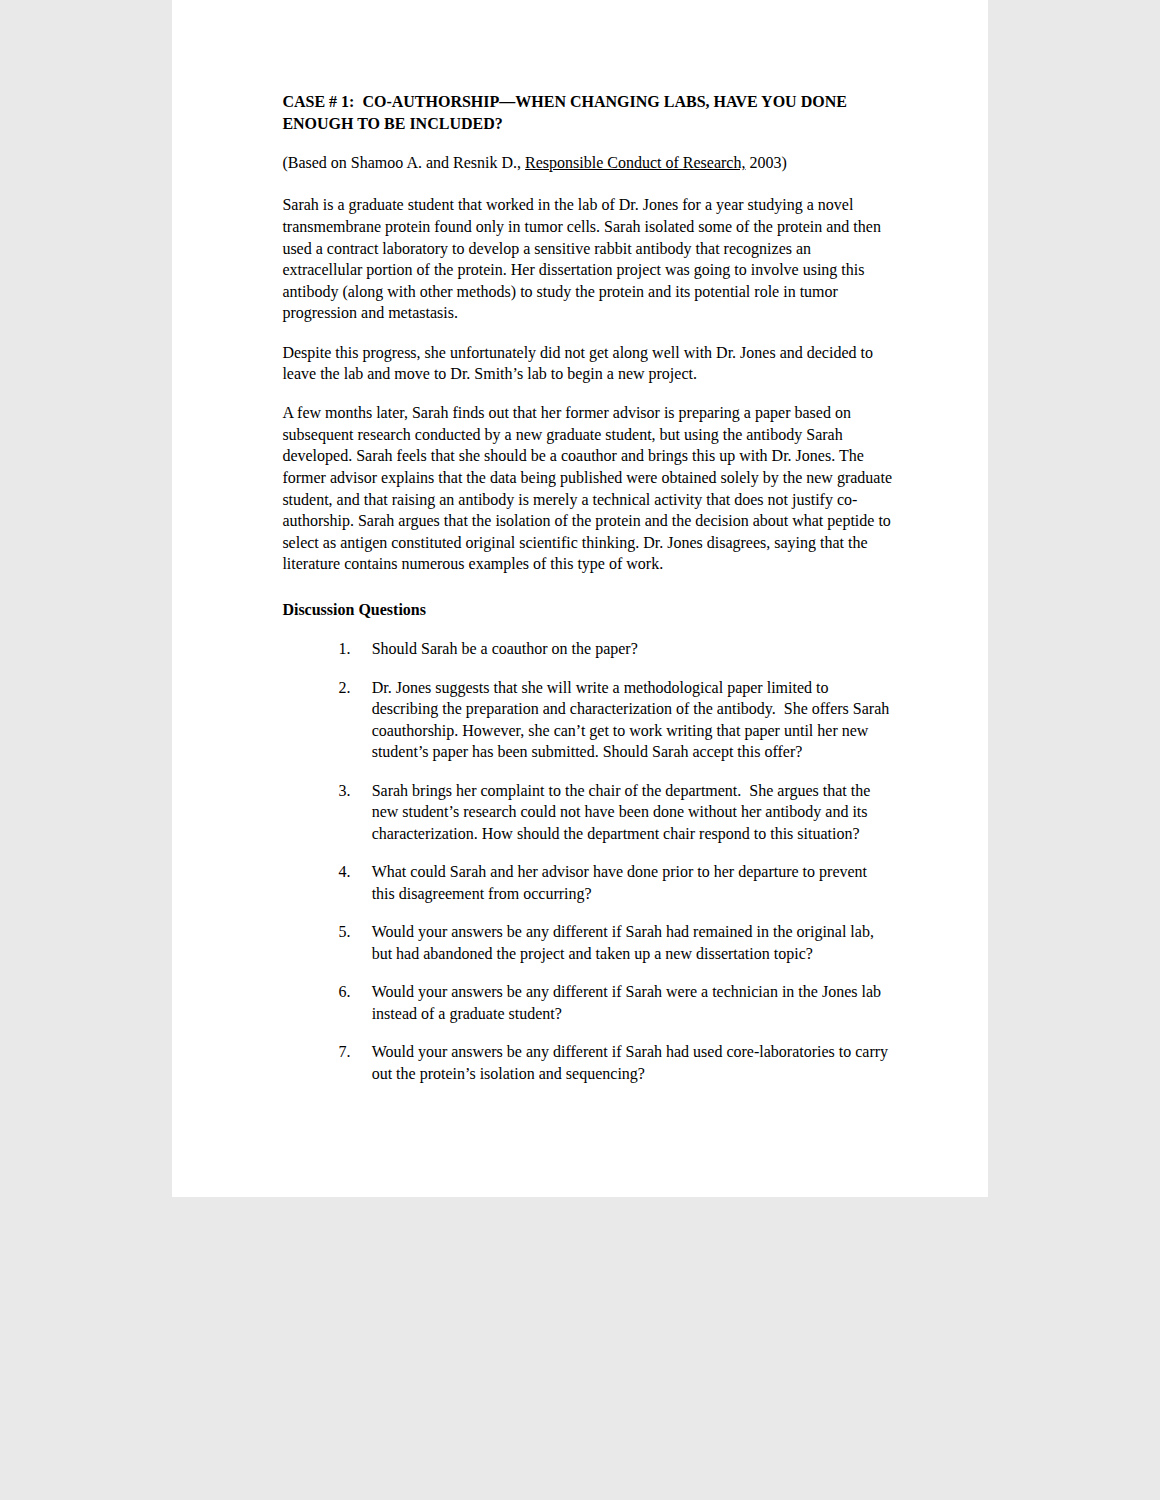Case # 1: Co-Authorship—When Changing Labs, Have You Done Enough to Be Included?
(Based on Shamoo A. and Resnik D., Responsible Conduct of Research, 2003)
Sarah is a graduate student that worked in the lab of Dr. Jones for a year studying a novel transmembrane protein found only in tumor cells. Sarah isolated some of the protein and then used a contract laboratory to develop a sensitive rabbit antibody that recognizes an extracellular portion of the protein. Her dissertation project was going to involve using this antibody (along with other methods) to study the protein and its potential role in tumor progression and metastasis.
Despite this progress, she unfortunately did not get along well with Dr. Jones and decided to leave the lab and move to Dr. Smith’s lab to begin a new project.
A few months later, Sarah finds out that her former advisor is preparing a paper based on subsequent research conducted by a new graduate student, but using the antibody Sarah developed. Sarah feels that she should be a coauthor and brings this up with Dr. Jones. The former advisor explains that the data being published were obtained solely by the new graduate student, and that raising an antibody is merely a technical activity that does not justify co-authorship. Sarah argues that the isolation of the protein and the decision about what peptide to select as antigen constituted original scientific thinking. Dr. Jones disagrees, saying that the literature contains numerous examples of this type of work.
Discussion Questions
Should Sarah be a coauthor on the paper?
Dr. Jones suggests that she will write a methodological paper limited to describing the preparation and characterization of the antibody. She offers Sarah coauthorship. However, she can’t get to work writing that paper until her new student’s paper has been submitted. Should Sarah accept this offer?
Sarah brings her complaint to the chair of the department. She argues that the new student’s research could not have been done without her antibody and its characterization. How should the department chair respond to this situation?
What could Sarah and her advisor have done prior to her departure to prevent this disagreement from occurring?
Would your answers be any different if Sarah had remained in the original lab, but had abandoned the project and taken up a new dissertation topic?
Would your answers be any different if Sarah were a technician in the Jones lab instead of a graduate student?
Would your answers be any different if Sarah had used core-laboratories to carry out the protein’s isolation and sequencing?